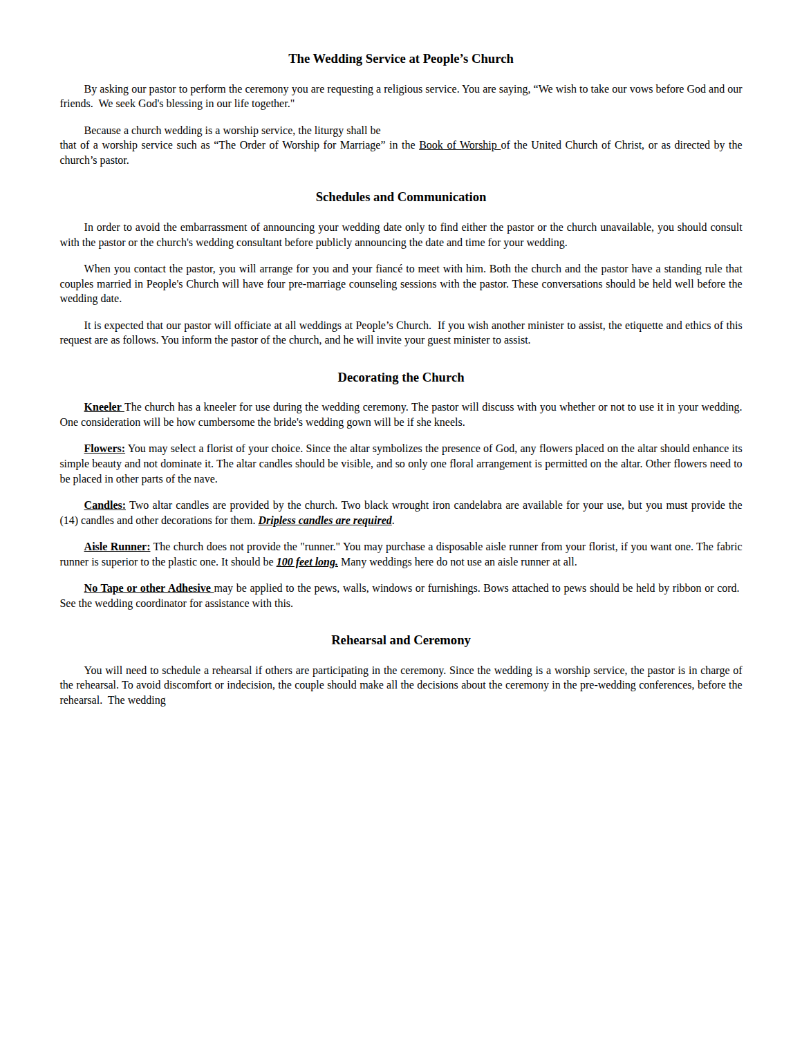The Wedding Service at People’s Church
By asking our pastor to perform the ceremony you are requesting a religious service. You are saying, “We wish to take our vows before God and our friends. We seek God's blessing in our life together."
Because a church wedding is a worship service, the liturgy shall be
that of a worship service such as “The Order of Worship for Marriage” in the Book of Worship of the United Church of Christ, or as directed by the church’s pastor.
Schedules and Communication
In order to avoid the embarrassment of announcing your wedding date only to find either the pastor or the church unavailable, you should consult with the pastor or the church's wedding consultant before publicly announcing the date and time for your wedding.
When you contact the pastor, you will arrange for you and your fiancé to meet with him. Both the church and the pastor have a standing rule that couples married in People's Church will have four pre-marriage counseling sessions with the pastor. These conversations should be held well before the wedding date.
It is expected that our pastor will officiate at all weddings at People’s Church. If you wish another minister to assist, the etiquette and ethics of this request are as follows. You inform the pastor of the church, and he will invite your guest minister to assist.
Decorating the Church
Kneeler The church has a kneeler for use during the wedding ceremony. The pastor will discuss with you whether or not to use it in your wedding. One consideration will be how cumbersome the bride's wedding gown will be if she kneels.
Flowers: You may select a florist of your choice. Since the altar symbolizes the presence of God, any flowers placed on the altar should enhance its simple beauty and not dominate it. The altar candles should be visible, and so only one floral arrangement is permitted on the altar. Other flowers need to be placed in other parts of the nave.
Candles: Two altar candles are provided by the church. Two black wrought iron candelabra are available for your use, but you must provide the (14) candles and other decorations for them. Dripless candles are required.
Aisle Runner: The church does not provide the "runner." You may purchase a disposable aisle runner from your florist, if you want one. The fabric runner is superior to the plastic one. It should be 100 feet long. Many weddings here do not use an aisle runner at all.
No Tape or other Adhesive may be applied to the pews, walls, windows or furnishings. Bows attached to pews should be held by ribbon or cord. See the wedding coordinator for assistance with this.
Rehearsal and Ceremony
You will need to schedule a rehearsal if others are participating in the ceremony. Since the wedding is a worship service, the pastor is in charge of the rehearsal. To avoid discomfort or indecision, the couple should make all the decisions about the ceremony in the pre-wedding conferences, before the rehearsal. The wedding